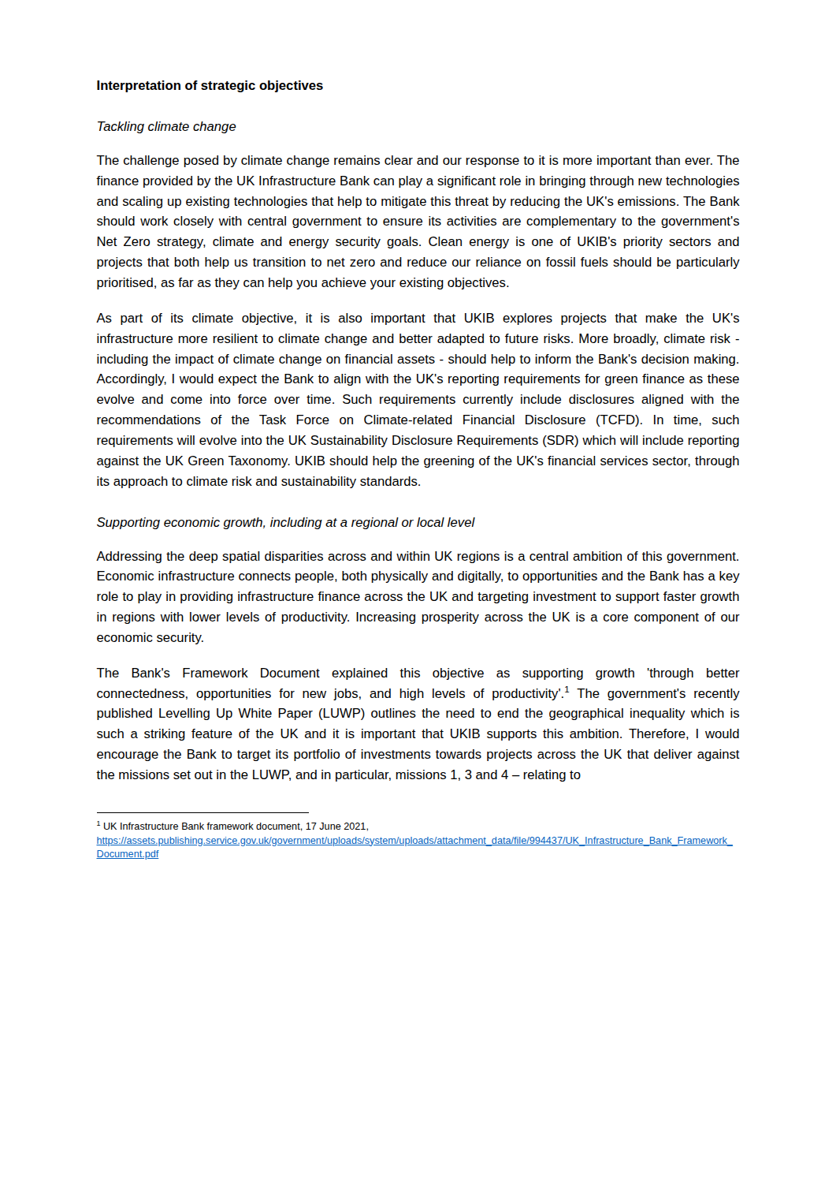Interpretation of strategic objectives
Tackling climate change
The challenge posed by climate change remains clear and our response to it is more important than ever. The finance provided by the UK Infrastructure Bank can play a significant role in bringing through new technologies and scaling up existing technologies that help to mitigate this threat by reducing the UK's emissions. The Bank should work closely with central government to ensure its activities are complementary to the government's Net Zero strategy, climate and energy security goals. Clean energy is one of UKIB's priority sectors and projects that both help us transition to net zero and reduce our reliance on fossil fuels should be particularly prioritised, as far as they can help you achieve your existing objectives.
As part of its climate objective, it is also important that UKIB explores projects that make the UK's infrastructure more resilient to climate change and better adapted to future risks. More broadly, climate risk - including the impact of climate change on financial assets - should help to inform the Bank's decision making. Accordingly, I would expect the Bank to align with the UK's reporting requirements for green finance as these evolve and come into force over time. Such requirements currently include disclosures aligned with the recommendations of the Task Force on Climate-related Financial Disclosure (TCFD). In time, such requirements will evolve into the UK Sustainability Disclosure Requirements (SDR) which will include reporting against the UK Green Taxonomy. UKIB should help the greening of the UK's financial services sector, through its approach to climate risk and sustainability standards.
Supporting economic growth, including at a regional or local level
Addressing the deep spatial disparities across and within UK regions is a central ambition of this government. Economic infrastructure connects people, both physically and digitally, to opportunities and the Bank has a key role to play in providing infrastructure finance across the UK and targeting investment to support faster growth in regions with lower levels of productivity. Increasing prosperity across the UK is a core component of our economic security.
The Bank's Framework Document explained this objective as supporting growth 'through better connectedness, opportunities for new jobs, and high levels of productivity'.1 The government's recently published Levelling Up White Paper (LUWP) outlines the need to end the geographical inequality which is such a striking feature of the UK and it is important that UKIB supports this ambition. Therefore, I would encourage the Bank to target its portfolio of investments towards projects across the UK that deliver against the missions set out in the LUWP, and in particular, missions 1, 3 and 4 – relating to
1 UK Infrastructure Bank framework document, 17 June 2021,
https://assets.publishing.service.gov.uk/government/uploads/system/uploads/attachment_data/file/994437/UK_Infrastructure_Bank_Framework_Document.pdf